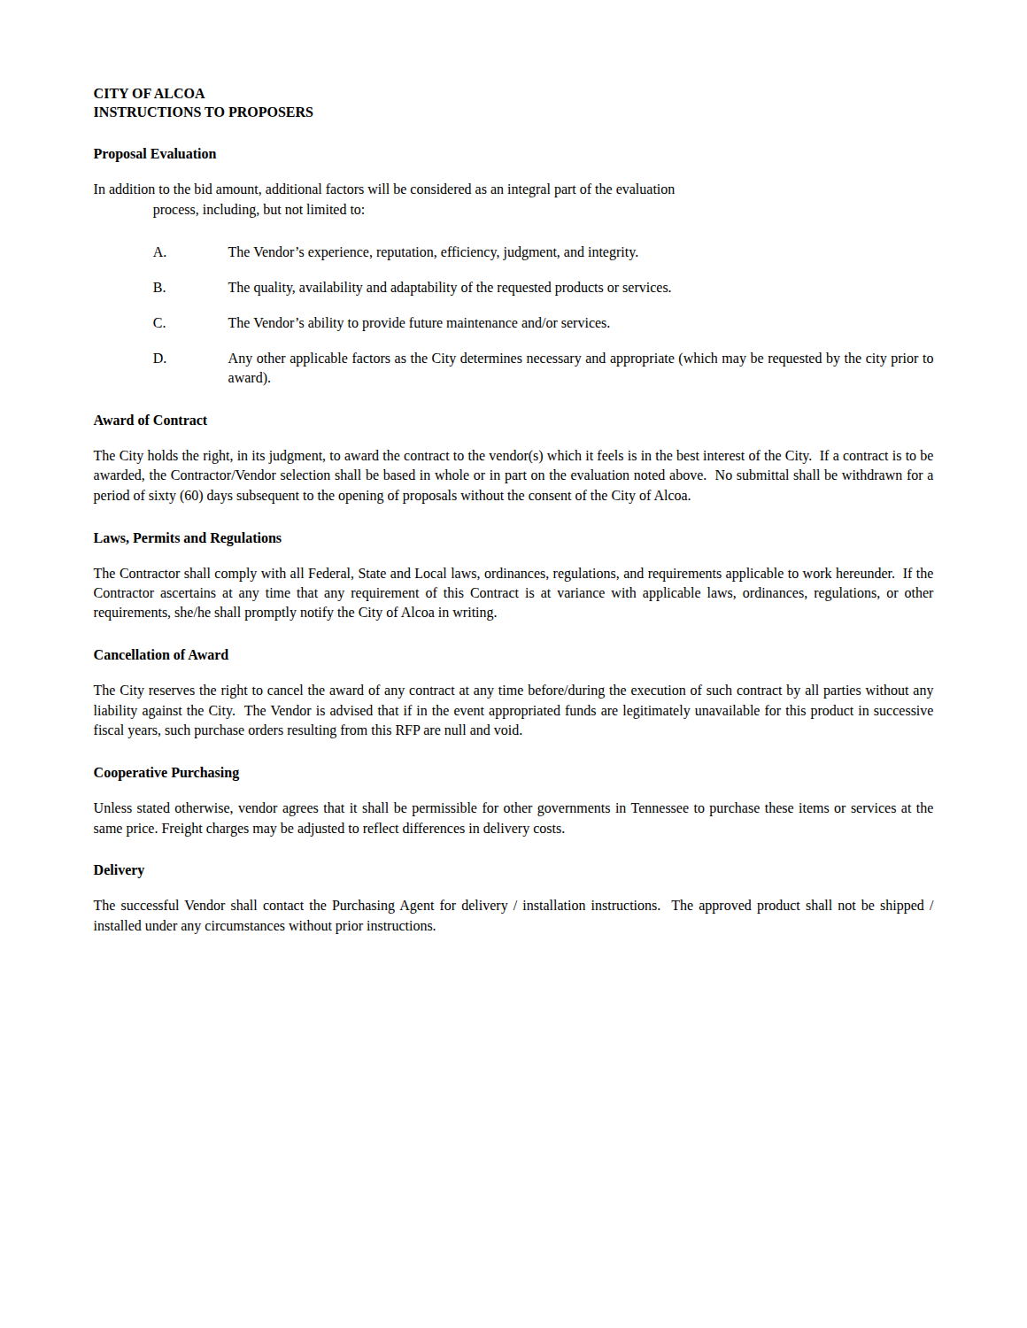CITY OF ALCOA
INSTRUCTIONS TO PROPOSERS
Proposal Evaluation
In addition to the bid amount, additional factors will be considered as an integral part of the evaluation process, including, but not limited to:
A. The Vendor’s experience, reputation, efficiency, judgment, and integrity.
B. The quality, availability and adaptability of the requested products or services.
C. The Vendor’s ability to provide future maintenance and/or services.
D. Any other applicable factors as the City determines necessary and appropriate (which may be requested by the city prior to award).
Award of Contract
The City holds the right, in its judgment, to award the contract to the vendor(s) which it feels is in the best interest of the City. If a contract is to be awarded, the Contractor/Vendor selection shall be based in whole or in part on the evaluation noted above. No submittal shall be withdrawn for a period of sixty (60) days subsequent to the opening of proposals without the consent of the City of Alcoa.
Laws, Permits and Regulations
The Contractor shall comply with all Federal, State and Local laws, ordinances, regulations, and requirements applicable to work hereunder. If the Contractor ascertains at any time that any requirement of this Contract is at variance with applicable laws, ordinances, regulations, or other requirements, she/he shall promptly notify the City of Alcoa in writing.
Cancellation of Award
The City reserves the right to cancel the award of any contract at any time before/during the execution of such contract by all parties without any liability against the City. The Vendor is advised that if in the event appropriated funds are legitimately unavailable for this product in successive fiscal years, such purchase orders resulting from this RFP are null and void.
Cooperative Purchasing
Unless stated otherwise, vendor agrees that it shall be permissible for other governments in Tennessee to purchase these items or services at the same price. Freight charges may be adjusted to reflect differences in delivery costs.
Delivery
The successful Vendor shall contact the Purchasing Agent for delivery / installation instructions. The approved product shall not be shipped / installed under any circumstances without prior instructions.